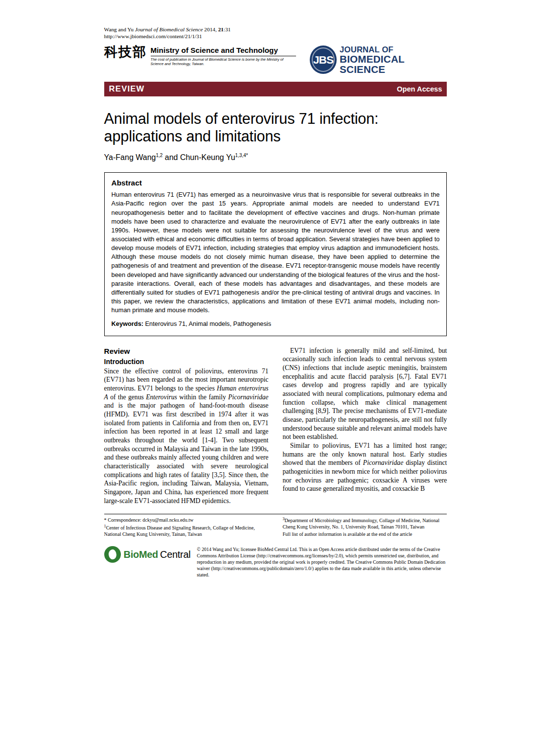Wang and Yu Journal of Biomedical Science 2014, 21:31 http://www.jbiomedsci.com/content/21/1/31
科技部
Ministry of Science and Technology
The cost of publication in Journal of Biomedical Science is borne by the Ministry of Science and Technology, Taiwan.
JBS
JOURNAL OF
BIOMEDICAL SCIENCE
REVIEW
Open Access
Animal models of enterovirus 71 infection:
applications and limitations
Ya-Fang Wang1,2 and Chun-Keung Yu1,3,4*
Abstract
Human enterovirus 71 (EV71) has emerged as a neuroinvasive virus that is responsible for several outbreaks in the Asia-Pacific region over the past 15 years. Appropriate animal models are needed to understand EV71 neuropathogenesis better and to facilitate the development of effective vaccines and drugs. Non-human primate models have been used to characterize and evaluate the neurovirulence of EV71 after the early outbreaks in late 1990s. However, these models were not suitable for assessing the neurovirulence level of the virus and were associated with ethical and economic difficulties in terms of broad application. Several strategies have been applied to develop mouse models of EV71 infection, including strategies that employ virus adaption and immunodeficient hosts. Although these mouse models do not closely mimic human disease, they have been applied to determine the pathogenesis of and treatment and prevention of the disease. EV71 receptor-transgenic mouse models have recently been developed and have significantly advanced our understanding of the biological features of the virus and the host-parasite interactions. Overall, each of these models has advantages and disadvantages, and these models are differentially suited for studies of EV71 pathogenesis and/or the pre-clinical testing of antiviral drugs and vaccines. In this paper, we review the characteristics, applications and limitation of these EV71 animal models, including non-human primate and mouse models.
Keywords: Enterovirus 71, Animal models, Pathogenesis
Review
Introduction
Since the effective control of poliovirus, enterovirus 71 (EV71) has been regarded as the most important neurotropic enterovirus. EV71 belongs to the species Human enterovirus A of the genus Enterovirus within the family Picornaviridae and is the major pathogen of hand-foot-mouth disease (HFMD). EV71 was first described in 1974 after it was isolated from patients in California and from then on, EV71 infection has been reported in at least 12 small and large outbreaks throughout the world [1-4]. Two subsequent outbreaks occurred in Malaysia and Taiwan in the late 1990s, and these outbreaks mainly affected young children and were characteristically associated with severe neurological complications and high rates of fatality [3,5]. Since then, the Asia-Pacific region, including Taiwan, Malaysia, Vietnam, Singapore, Japan and China, has experienced more frequent large-scale EV71-associated HFMD epidemics.
EV71 infection is generally mild and self-limited, but occasionally such infection leads to central nervous system (CNS) infections that include aseptic meningitis, brainstem encephalitis and acute flaccid paralysis [6,7]. Fatal EV71 cases develop and progress rapidly and are typically associated with neural complications, pulmonary edema and function collapse, which make clinical management challenging [8,9]. The precise mechanisms of EV71-mediate disease, particularly the neuropathogenesis, are still not fully understood because suitable and relevant animal models have not been established.
Similar to poliovirus, EV71 has a limited host range; humans are the only known natural host. Early studies showed that the members of Picornaviridae display distinct pathogenicities in newborn mice for which neither poliovirus nor echovirus are pathogenic; coxsackie A viruses were found to cause generalized myositis, and coxsackie B
* Correspondence: dckyu@mail.ncku.edu.tw
1Center of Infectious Disease and Signaling Research, Collage of Medicine, National Cheng Kung University, Tainan, Taiwan
3Department of Microbiology and Immunology, Collage of Medicine, National Cheng Kung University, No. 1, University Road, Tainan 70101, Taiwan
Full list of author information is available at the end of the article
BioMed Central
© 2014 Wang and Yu; licensee BioMed Central Ltd. This is an Open Access article distributed under the terms of the Creative Commons Attribution License (http://creativecommons.org/licenses/by/2.0), which permits unrestricted use, distribution, and reproduction in any medium, provided the original work is properly credited. The Creative Commons Public Domain Dedication waiver (http://creativecommons.org/publicdomain/zero/1.0/) applies to the data made available in this article, unless otherwise stated.